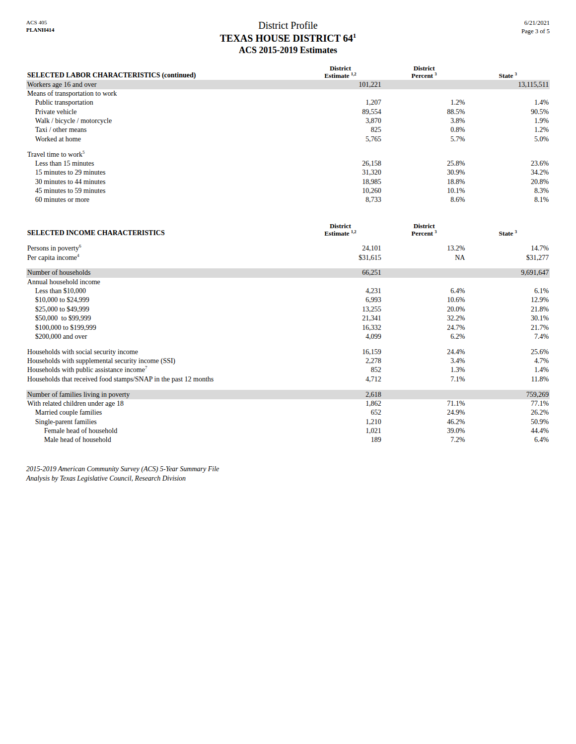ACS 405
PLANH414
6/21/2021
Page 3 of 5
District Profile
TEXAS HOUSE DISTRICT 641
ACS 2015-2019 Estimates
| SELECTED LABOR CHARACTERISTICS (continued) | District Estimate 1,2 | District Percent 3 | State 3 |
| --- | --- | --- | --- |
| Workers age 16 and over | 101,221 | | 13,115,511 |
| Means of transportation to work | | | |
| Public transportation | 1,207 | 1.2% | 1.4% |
| Private vehicle | 89,554 | 88.5% | 90.5% |
| Walk / bicycle / motorcycle | 3,870 | 3.8% | 1.9% |
| Taxi / other means | 825 | 0.8% | 1.2% |
| Worked at home | 5,765 | 5.7% | 5.0% |
| Travel time to work 5 | | | |
| Less than 15 minutes | 26,158 | 25.8% | 23.6% |
| 15 minutes to 29 minutes | 31,320 | 30.9% | 34.2% |
| 30 minutes to 44 minutes | 18,985 | 18.8% | 20.8% |
| 45 minutes to 59 minutes | 10,260 | 10.1% | 8.3% |
| 60 minutes or more | 8,733 | 8.6% | 8.1% |
| SELECTED INCOME CHARACTERISTICS | District Estimate 1,2 | District Percent 3 | State 3 |
| --- | --- | --- | --- |
| Persons in poverty 6 | 24,101 | 13.2% | 14.7% |
| Per capita income 4 | $31,615 | NA | $31,277 |
| Number of households | 66,251 | | 9,691,647 |
| Annual household income | | | |
| Less than $10,000 | 4,231 | 6.4% | 6.1% |
| $10,000 to $24,999 | 6,993 | 10.6% | 12.9% |
| $25,000 to $49,999 | 13,255 | 20.0% | 21.8% |
| $50,000 to $99,999 | 21,341 | 32.2% | 30.1% |
| $100,000 to $199,999 | 16,332 | 24.7% | 21.7% |
| $200,000 and over | 4,099 | 6.2% | 7.4% |
| Households with social security income | 16,159 | 24.4% | 25.6% |
| Households with supplemental security income (SSI) | 2,278 | 3.4% | 4.7% |
| Households with public assistance income 7 | 852 | 1.3% | 1.4% |
| Households that received food stamps/SNAP in the past 12 months | 4,712 | 7.1% | 11.8% |
| Number of families living in poverty | 2,618 | | 759,269 |
| With related children under age 18 | 1,862 | 71.1% | 77.1% |
| Married couple families | 652 | 24.9% | 26.2% |
| Single-parent families | 1,210 | 46.2% | 50.9% |
| Female head of household | 1,021 | 39.0% | 44.4% |
| Male head of household | 189 | 7.2% | 6.4% |
2015-2019 American Community Survey (ACS) 5-Year Summary File
Analysis by Texas Legislative Council, Research Division